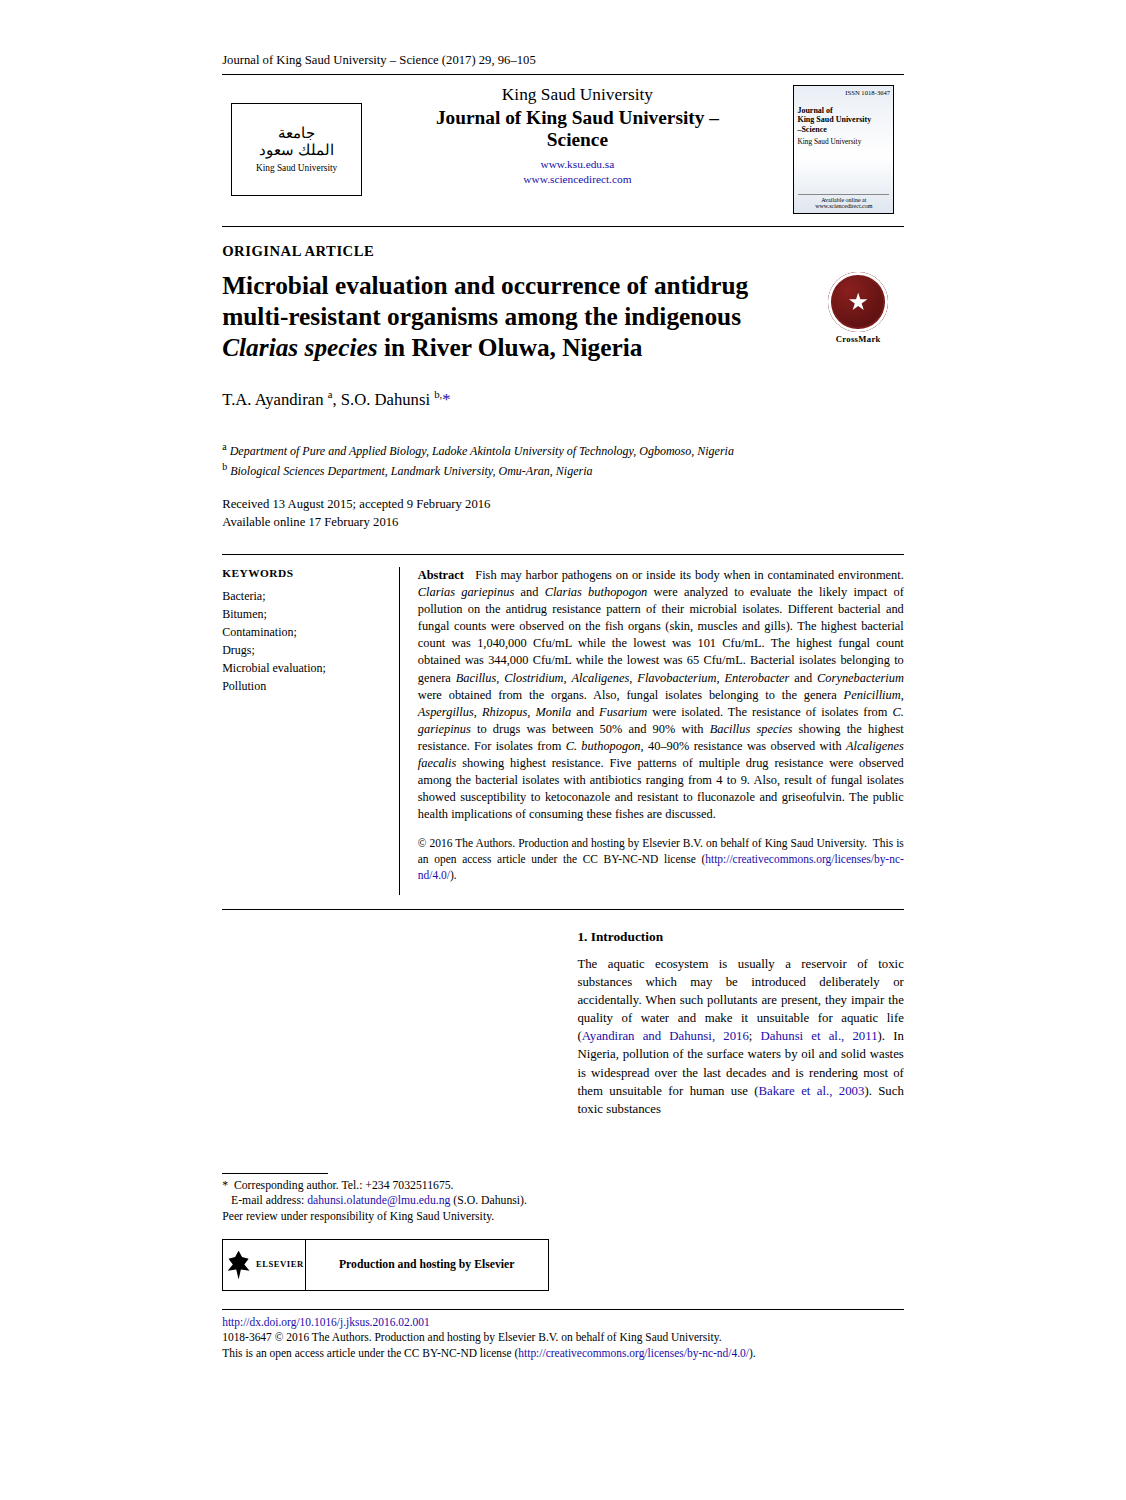Journal of King Saud University – Science (2017) 29, 96–105
جامعة
الملك سعود
King Saud University
King Saud University
Journal of King Saud University –
Science
www.ksu.edu.sa
www.sciencedirect.com
ISSN 1018-3647
Journal of
King Saud University
–Science
King Saud University
Available online at www.sciencedirect.com
ORIGINAL ARTICLE
Microbial evaluation and occurrence of antidrug multi-resistant organisms among the indigenous Clarias species in River Oluwa, Nigeria
CrossMark
T.A. Ayandiran a, S.O. Dahunsi b,*
a Department of Pure and Applied Biology, Ladoke Akintola University of Technology, Ogbomoso, Nigeria
b Biological Sciences Department, Landmark University, Omu-Aran, Nigeria
Received 13 August 2015; accepted 9 February 2016
Available online 17 February 2016
KEYWORDS
Bacteria;
Bitumen;
Contamination;
Drugs;
Microbial evaluation;
Pollution
Abstract Fish may harbor pathogens on or inside its body when in contaminated environment. Clarias gariepinus and Clarias buthopogon were analyzed to evaluate the likely impact of pollution on the antidrug resistance pattern of their microbial isolates. Different bacterial and fungal counts were observed on the fish organs (skin, muscles and gills). The highest bacterial count was 1,040,000 Cfu/mL while the lowest was 101 Cfu/mL. The highest fungal count obtained was 344,000 Cfu/mL while the lowest was 65 Cfu/mL. Bacterial isolates belonging to genera Bacillus, Clostridium, Alcaligenes, Flavobacterium, Enterobacter and Corynebacterium were obtained from the organs. Also, fungal isolates belonging to the genera Penicillium, Aspergillus, Rhizopus, Monila and Fusarium were isolated. The resistance of isolates from C. gariepinus to drugs was between 50% and 90% with Bacillus species showing the highest resistance. For isolates from C. buthopogon, 40–90% resistance was observed with Alcaligenes faecalis showing highest resistance. Five patterns of multiple drug resistance were observed among the bacterial isolates with antibiotics ranging from 4 to 9. Also, result of fungal isolates showed susceptibility to ketoconazole and resistant to fluconazole and griseofulvin. The public health implications of consuming these fishes are discussed.
© 2016 The Authors. Production and hosting by Elsevier B.V. on behalf of King Saud University. This is an open access article under the CC BY-NC-ND license (http://creativecommons.org/licenses/by-nc-nd/4.0/).
* Corresponding author. Tel.: +234 7032511675.
E-mail address: dahunsi.olatunde@lmu.edu.ng (S.O. Dahunsi).
Peer review under responsibility of King Saud University.
ELSEVIER
Production and hosting by Elsevier
1. Introduction
The aquatic ecosystem is usually a reservoir of toxic substances which may be introduced deliberately or accidentally. When such pollutants are present, they impair the quality of water and make it unsuitable for aquatic life (Ayandiran and Dahunsi, 2016; Dahunsi et al., 2011). In Nigeria, pollution of the surface waters by oil and solid wastes is widespread over the last decades and is rendering most of them unsuitable for human use (Bakare et al., 2003). Such toxic substances
http://dx.doi.org/10.1016/j.jksus.2016.02.001
1018-3647 © 2016 The Authors. Production and hosting by Elsevier B.V. on behalf of King Saud University.
This is an open access article under the CC BY-NC-ND license (http://creativecommons.org/licenses/by-nc-nd/4.0/).